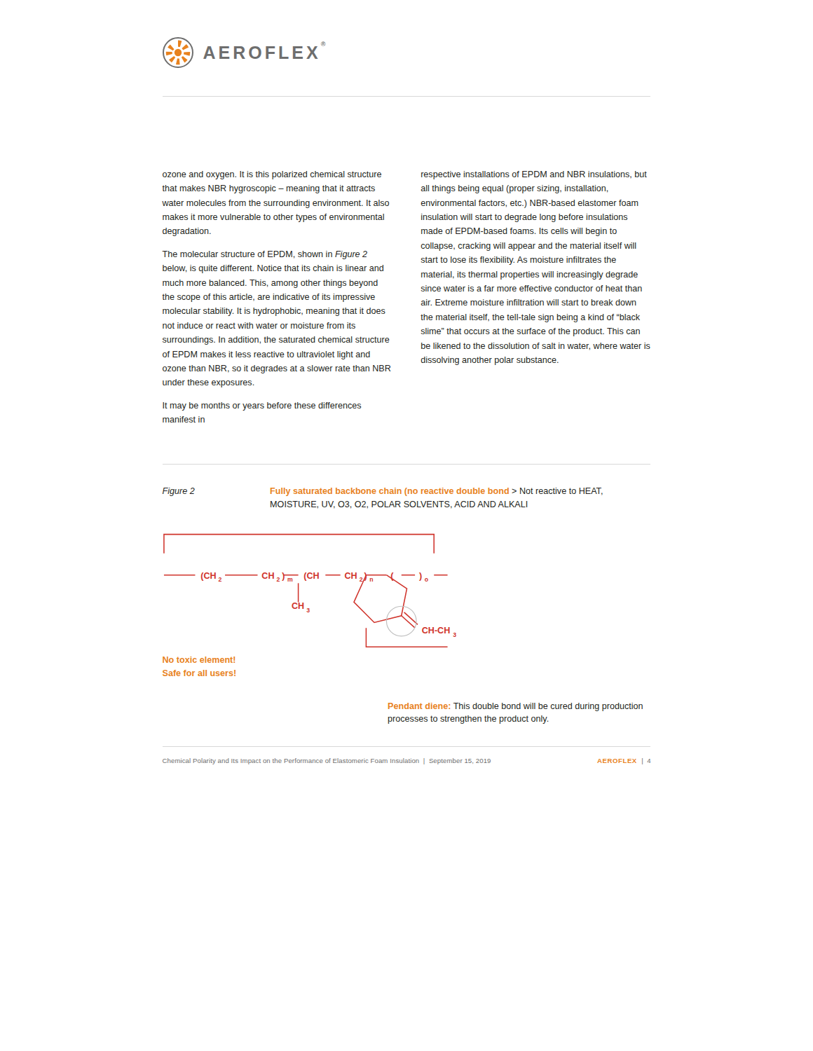AEROFLEX®
ozone and oxygen. It is this polarized chemical structure that makes NBR hygroscopic – meaning that it attracts water molecules from the surrounding environment. It also makes it more vulnerable to other types of environmental degradation.
The molecular structure of EPDM, shown in Figure 2 below, is quite different. Notice that its chain is linear and much more balanced. This, among other things beyond the scope of this article, are indicative of its impressive molecular stability. It is hydrophobic, meaning that it does not induce or react with water or moisture from its surroundings. In addition, the saturated chemical structure of EPDM makes it less reactive to ultraviolet light and ozone than NBR, so it degrades at a slower rate than NBR under these exposures.
It may be months or years before these differences manifest in
respective installations of EPDM and NBR insulations, but all things being equal (proper sizing, installation, environmental factors, etc.) NBR-based elastomer foam insulation will start to degrade long before insulations made of EPDM-based foams. Its cells will begin to collapse, cracking will appear and the material itself will start to lose its flexibility. As moisture infiltrates the material, its thermal properties will increasingly degrade since water is a far more effective conductor of heat than air. Extreme moisture infiltration will start to break down the material itself, the tell-tale sign being a kind of “black slime” that occurs at the surface of the product. This can be likened to the dissolution of salt in water, where water is dissolving another polar substance.
Figure 2
Fully saturated backbone chain (no reactive double bond > Not reactive to HEAT, MOISTURE, UV, O3, O2, POLAR SOLVENTS, ACID AND ALKALI
(CH 2 CH 2 ) m (CH CH 2 ) n ( ) o CH 3 CH-CH 3
No toxic element!
Safe for all users!
Pendant diene: This double bond will be cured during production processes to strengthen the product only.
Chemical Polarity and Its Impact on the Performance of Elastomeric Foam Insulation | September 15, 2019
AEROFLEX | 4